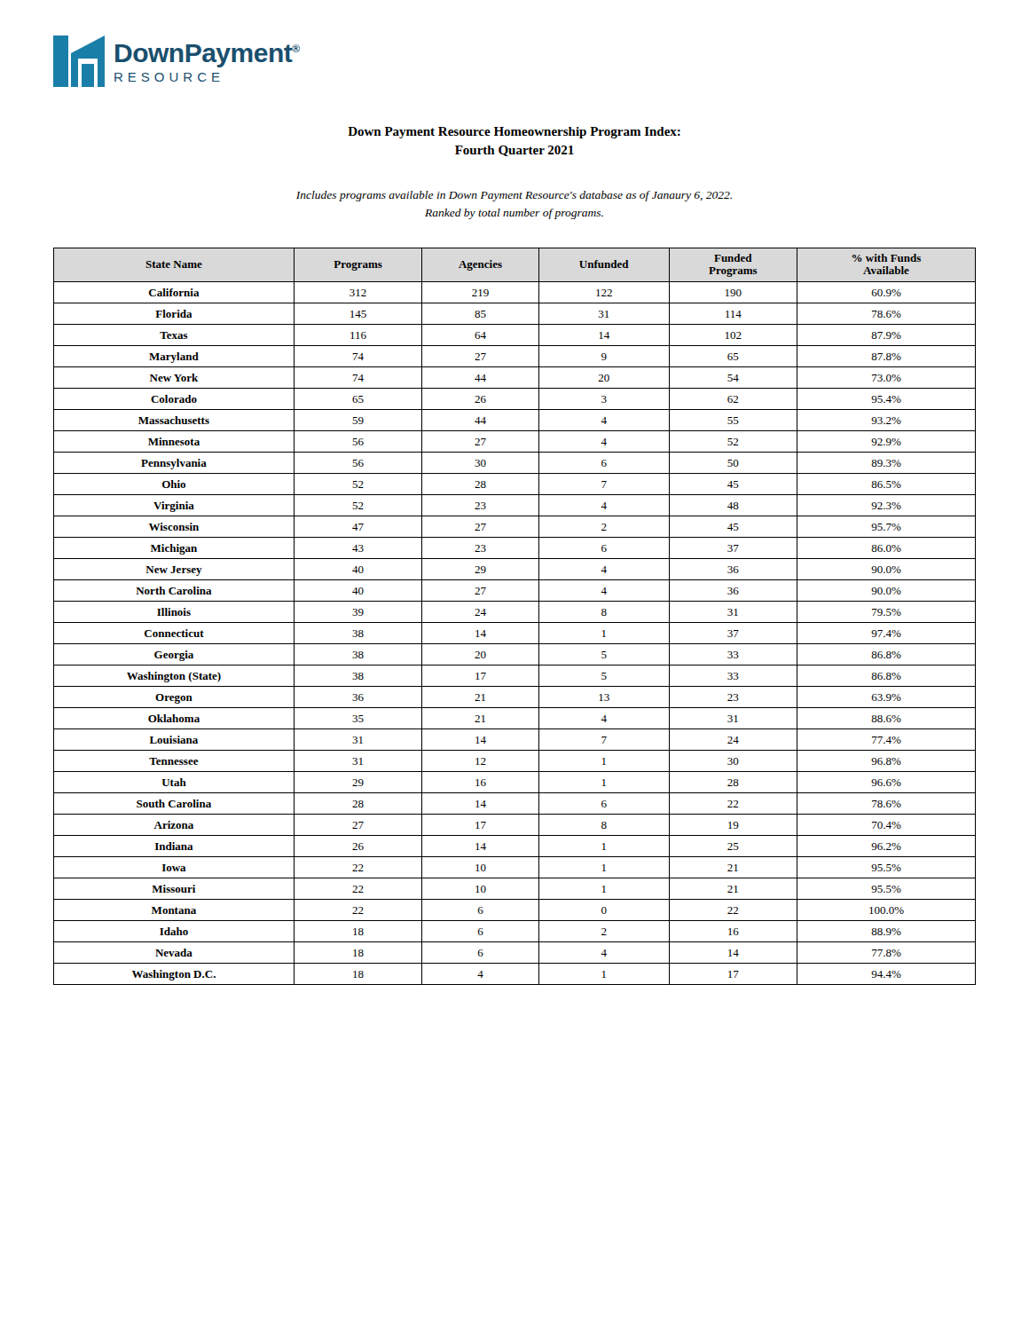DownPayment®
RESOURCE
Down Payment Resource Homeownership Program Index:
Fourth Quarter 2021
Includes programs available in Down Payment Resource's database as of Janaury 6, 2022.
Ranked by total number of programs.
| State Name | Programs | Agencies | Unfunded | Funded Programs | % with Funds Available |
| --- | --- | --- | --- | --- | --- |
| California | 312 | 219 | 122 | 190 | 60.9% |
| Florida | 145 | 85 | 31 | 114 | 78.6% |
| Texas | 116 | 64 | 14 | 102 | 87.9% |
| Maryland | 74 | 27 | 9 | 65 | 87.8% |
| New York | 74 | 44 | 20 | 54 | 73.0% |
| Colorado | 65 | 26 | 3 | 62 | 95.4% |
| Massachusetts | 59 | 44 | 4 | 55 | 93.2% |
| Minnesota | 56 | 27 | 4 | 52 | 92.9% |
| Pennsylvania | 56 | 30 | 6 | 50 | 89.3% |
| Ohio | 52 | 28 | 7 | 45 | 86.5% |
| Virginia | 52 | 23 | 4 | 48 | 92.3% |
| Wisconsin | 47 | 27 | 2 | 45 | 95.7% |
| Michigan | 43 | 23 | 6 | 37 | 86.0% |
| New Jersey | 40 | 29 | 4 | 36 | 90.0% |
| North Carolina | 40 | 27 | 4 | 36 | 90.0% |
| Illinois | 39 | 24 | 8 | 31 | 79.5% |
| Connecticut | 38 | 14 | 1 | 37 | 97.4% |
| Georgia | 38 | 20 | 5 | 33 | 86.8% |
| Washington (State) | 38 | 17 | 5 | 33 | 86.8% |
| Oregon | 36 | 21 | 13 | 23 | 63.9% |
| Oklahoma | 35 | 21 | 4 | 31 | 88.6% |
| Louisiana | 31 | 14 | 7 | 24 | 77.4% |
| Tennessee | 31 | 12 | 1 | 30 | 96.8% |
| Utah | 29 | 16 | 1 | 28 | 96.6% |
| South Carolina | 28 | 14 | 6 | 22 | 78.6% |
| Arizona | 27 | 17 | 8 | 19 | 70.4% |
| Indiana | 26 | 14 | 1 | 25 | 96.2% |
| Iowa | 22 | 10 | 1 | 21 | 95.5% |
| Missouri | 22 | 10 | 1 | 21 | 95.5% |
| Montana | 22 | 6 | 0 | 22 | 100.0% |
| Idaho | 18 | 6 | 2 | 16 | 88.9% |
| Nevada | 18 | 6 | 4 | 14 | 77.8% |
| Washington D.C. | 18 | 4 | 1 | 17 | 94.4% |